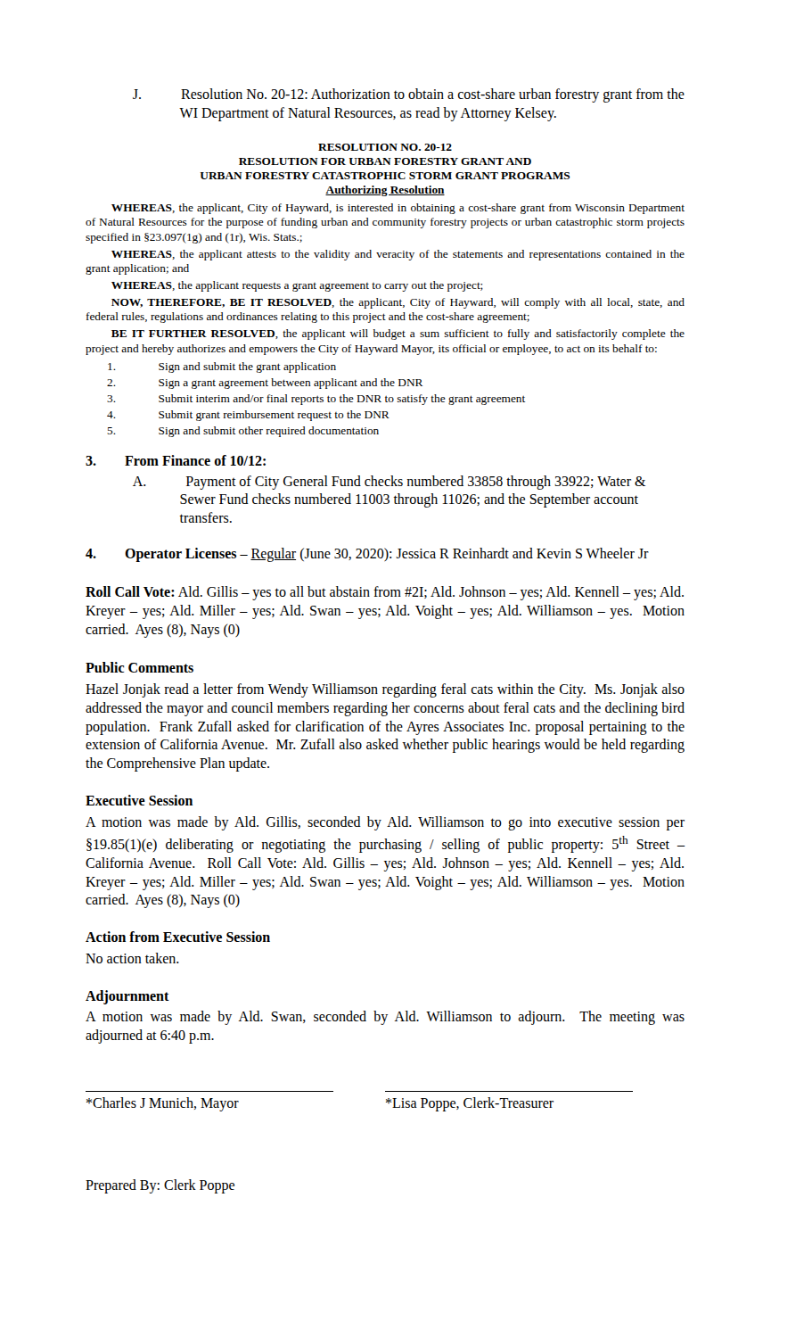J. Resolution No. 20-12: Authorization to obtain a cost-share urban forestry grant from the WI Department of Natural Resources, as read by Attorney Kelsey.
RESOLUTION NO. 20-12
RESOLUTION FOR URBAN FORESTRY GRANT AND
URBAN FORESTRY CATASTROPHIC STORM GRANT PROGRAMS
Authorizing Resolution
WHEREAS, the applicant, City of Hayward, is interested in obtaining a cost-share grant from Wisconsin Department of Natural Resources for the purpose of funding urban and community forestry projects or urban catastrophic storm projects specified in §23.097(1g) and (1r), Wis. Stats.;
WHEREAS, the applicant attests to the validity and veracity of the statements and representations contained in the grant application; and
WHEREAS, the applicant requests a grant agreement to carry out the project;
NOW, THEREFORE, BE IT RESOLVED, the applicant, City of Hayward, will comply with all local, state, and federal rules, regulations and ordinances relating to this project and the cost-share agreement;
BE IT FURTHER RESOLVED, the applicant will budget a sum sufficient to fully and satisfactorily complete the project and hereby authorizes and empowers the City of Hayward Mayor, its official or employee, to act on its behalf to:
1. Sign and submit the grant application
2. Sign a grant agreement between applicant and the DNR
3. Submit interim and/or final reports to the DNR to satisfy the grant agreement
4. Submit grant reimbursement request to the DNR
5. Sign and submit other required documentation
3. From Finance of 10/12:
A. Payment of City General Fund checks numbered 33858 through 33922; Water & Sewer Fund checks numbered 11003 through 11026; and the September account transfers.
4. Operator Licenses – Regular (June 30, 2020): Jessica R Reinhardt and Kevin S Wheeler Jr
Roll Call Vote: Ald. Gillis – yes to all but abstain from #2I; Ald. Johnson – yes; Ald. Kennell – yes; Ald. Kreyer – yes; Ald. Miller – yes; Ald. Swan – yes; Ald. Voight – yes; Ald. Williamson – yes. Motion carried. Ayes (8), Nays (0)
Public Comments
Hazel Jonjak read a letter from Wendy Williamson regarding feral cats within the City. Ms. Jonjak also addressed the mayor and council members regarding her concerns about feral cats and the declining bird population. Frank Zufall asked for clarification of the Ayres Associates Inc. proposal pertaining to the extension of California Avenue. Mr. Zufall also asked whether public hearings would be held regarding the Comprehensive Plan update.
Executive Session
A motion was made by Ald. Gillis, seconded by Ald. Williamson to go into executive session per §19.85(1)(e) deliberating or negotiating the purchasing / selling of public property: 5th Street – California Avenue. Roll Call Vote: Ald. Gillis – yes; Ald. Johnson – yes; Ald. Kennell – yes; Ald. Kreyer – yes; Ald. Miller – yes; Ald. Swan – yes; Ald. Voight – yes; Ald. Williamson – yes. Motion carried. Ayes (8), Nays (0)
Action from Executive Session
No action taken.
Adjournment
A motion was made by Ald. Swan, seconded by Ald. Williamson to adjourn. The meeting was adjourned at 6:40 p.m.
| *Charles J Munich, Mayor | *Lisa Poppe, Clerk-Treasurer |
Prepared By: Clerk Poppe